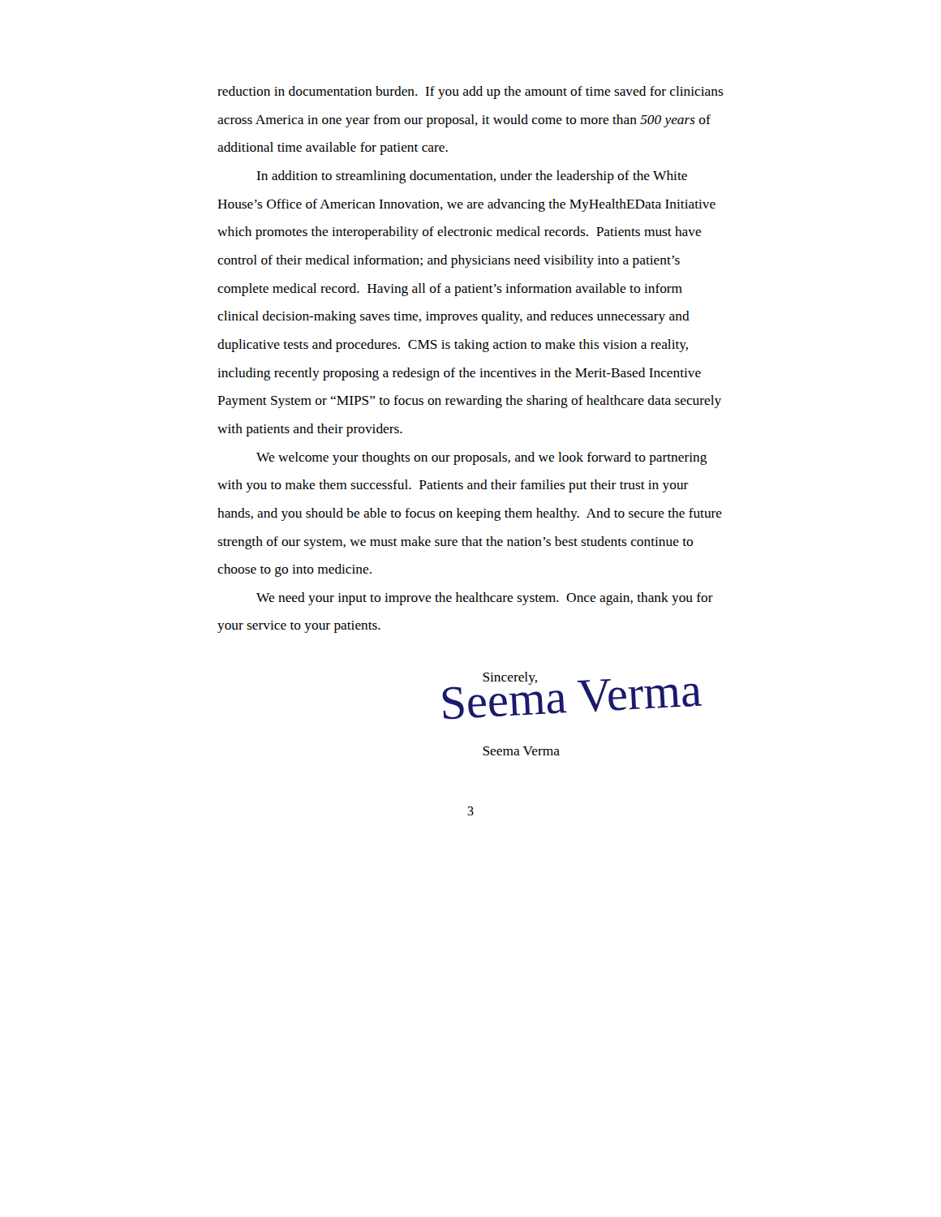reduction in documentation burden. If you add up the amount of time saved for clinicians across America in one year from our proposal, it would come to more than 500 years of additional time available for patient care.
In addition to streamlining documentation, under the leadership of the White House’s Office of American Innovation, we are advancing the MyHealthEData Initiative which promotes the interoperability of electronic medical records. Patients must have control of their medical information; and physicians need visibility into a patient’s complete medical record. Having all of a patient’s information available to inform clinical decision-making saves time, improves quality, and reduces unnecessary and duplicative tests and procedures. CMS is taking action to make this vision a reality, including recently proposing a redesign of the incentives in the Merit-Based Incentive Payment System or “MIPS” to focus on rewarding the sharing of healthcare data securely with patients and their providers.
We welcome your thoughts on our proposals, and we look forward to partnering with you to make them successful. Patients and their families put their trust in your hands, and you should be able to focus on keeping them healthy. And to secure the future strength of our system, we must make sure that the nation’s best students continue to choose to go into medicine.
We need your input to improve the healthcare system. Once again, thank you for your service to your patients.
Sincerely,
Seema Verma
Seema Verma
3